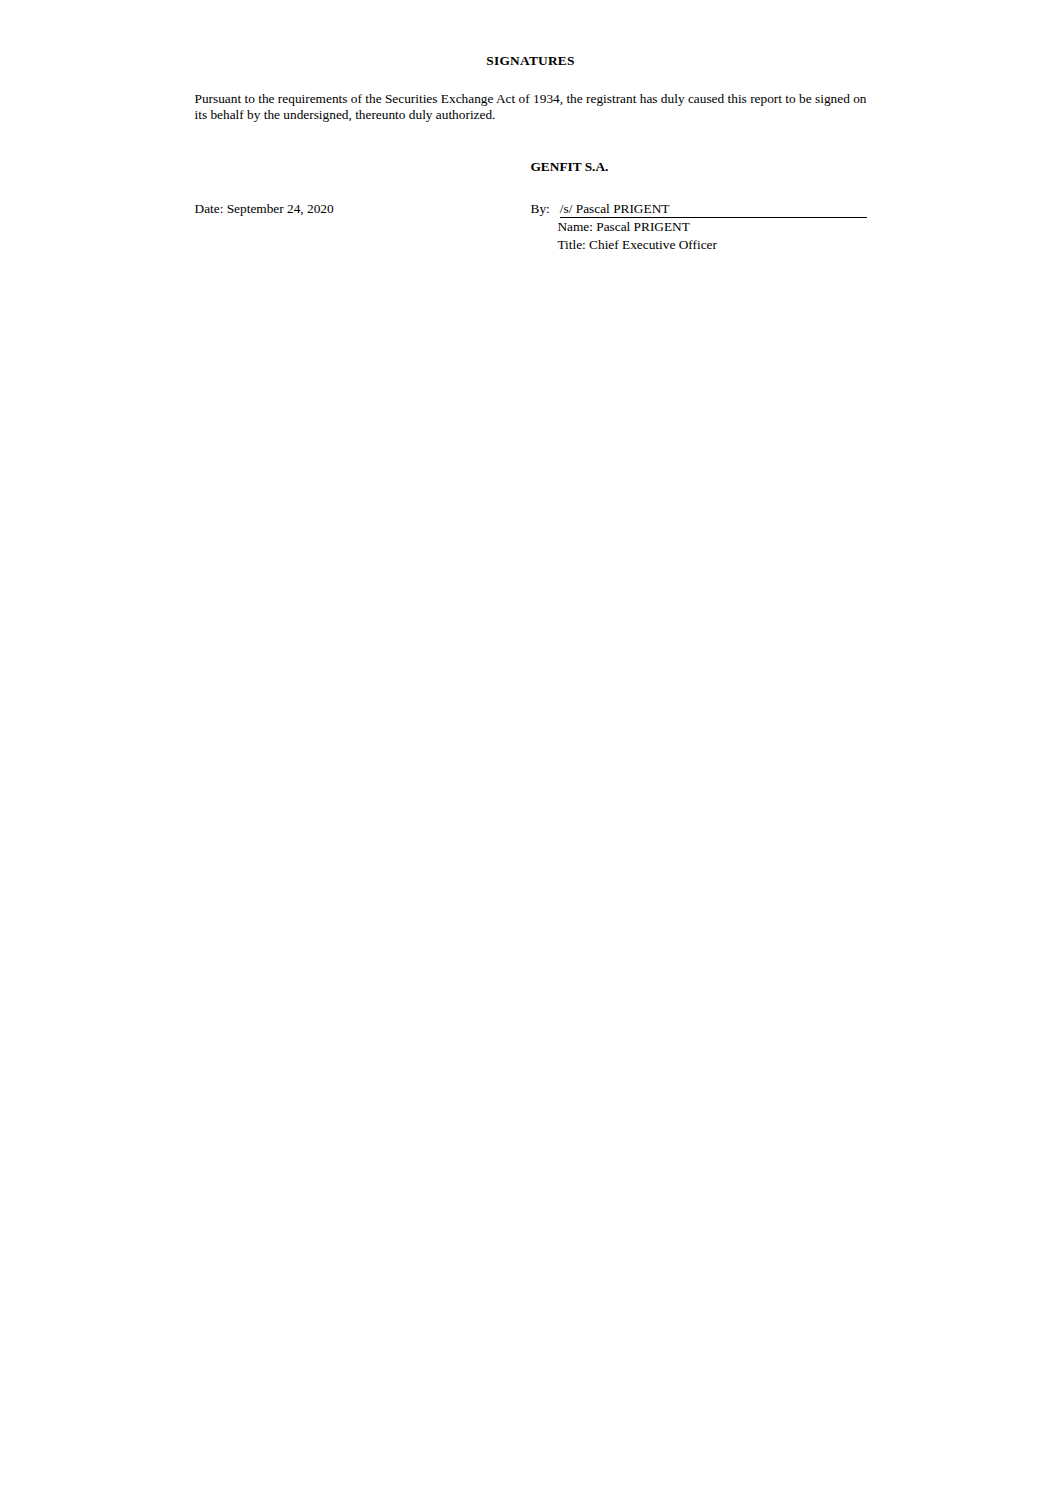SIGNATURES
Pursuant to the requirements of the Securities Exchange Act of 1934, the registrant has duly caused this report to be signed on its behalf by the undersigned, thereunto duly authorized.
| | GENFIT S.A. |
| Date: September 24, 2020 | / By: / /s/ Pascal PRIGENT / Name: Pascal PRIGENT Title: Chief Executive Officer |